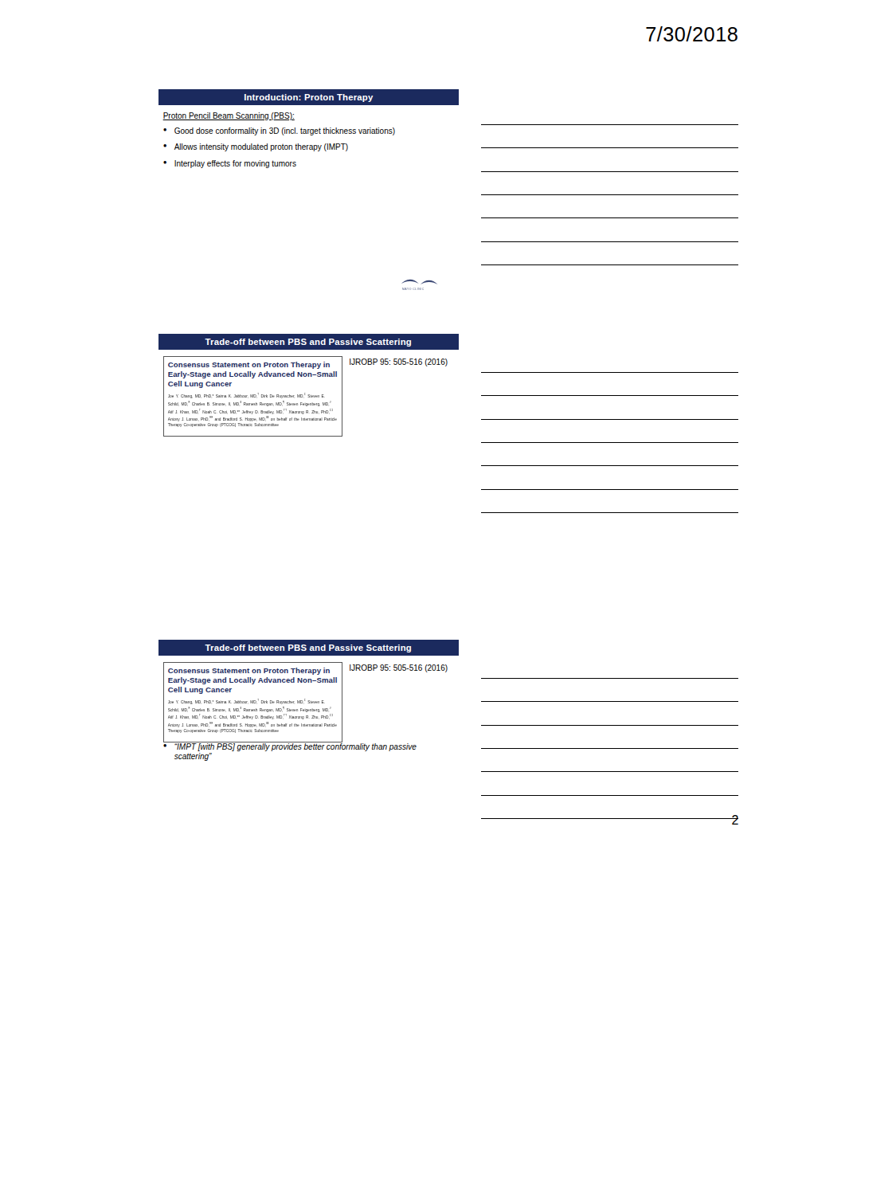7/30/2018
Introduction: Proton Therapy
Proton Pencil Beam Scanning (PBS):
Good dose conformality in 3D (incl. target thickness variations)
Allows intensity modulated proton therapy (IMPT)
Interplay effects for moving tumors
MAYO CLINIC
Trade-off between PBS and Passive Scattering
Consensus Statement on Proton Therapy in Early-Stage and Locally Advanced Non–Small Cell Lung Cancer
Joe Y. Chang, MD, PhD,* Saima K. Jabbour, MD,† Dirk De Ruysscher, MD,‡ Steven E. Schild, MD,§ Charles B. Simone, II, MD,‖ Ramesh Rengan, MD,¶ Steven Feigenberg, MD,# Atif J. Khan, MD,† Noah C. Choi, MD,** Jeffrey D. Bradley, MD,†† Xiaorong R. Zhu, PhD,‡‡ Antony J. Lomax, PhD,§§ and Bradford S. Hoppe, MD,‖‖ on behalf of the International Particle Therapy Co-operative Group (PTCOG) Thoracic Subcommittee
IJROBP 95: 505-516 (2016)
Trade-off between PBS and Passive Scattering
Consensus Statement on Proton Therapy in Early-Stage and Locally Advanced Non–Small Cell Lung Cancer
Joe Y. Chang, MD, PhD,* Saima K. Jabbour, MD,† Dirk De Ruysscher, MD,‡ Steven E. Schild, MD,§ Charles B. Simone, II, MD,‖ Ramesh Rengan, MD,¶ Steven Feigenberg, MD,# Atif J. Khan, MD,† Noah C. Choi, MD,** Jeffrey D. Bradley, MD,†† Xiaorong R. Zhu, PhD,‡‡ Antony J. Lomax, PhD,§§ and Bradford S. Hoppe, MD,‖‖ on behalf of the International Particle Therapy Co-operative Group (PTCOG) Thoracic Subcommittee
IJROBP 95: 505-516 (2016)
“IMPT [with PBS] generally provides better conformality than passive scattering”
2